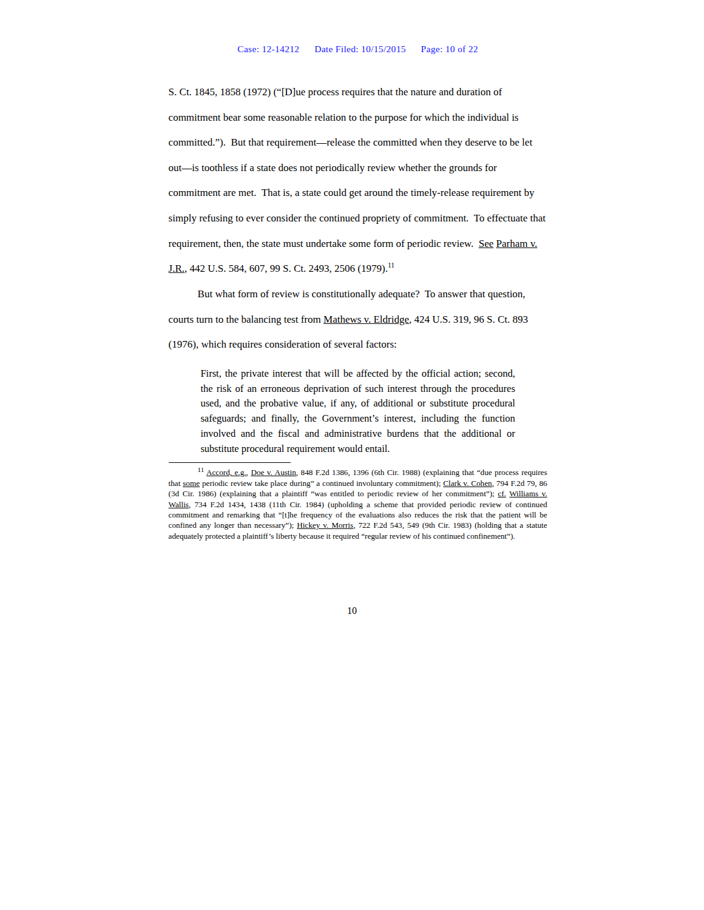Case: 12-14212 Date Filed: 10/15/2015 Page: 10 of 22
S. Ct. 1845, 1858 (1972) (“[D]ue process requires that the nature and duration of commitment bear some reasonable relation to the purpose for which the individual is committed.”). But that requirement—release the committed when they deserve to be let out—is toothless if a state does not periodically review whether the grounds for commitment are met. That is, a state could get around the timely-release requirement by simply refusing to ever consider the continued propriety of commitment. To effectuate that requirement, then, the state must undertake some form of periodic review. See Parham v. J.R., 442 U.S. 584, 607, 99 S. Ct. 2493, 2506 (1979).11
But what form of review is constitutionally adequate? To answer that question, courts turn to the balancing test from Mathews v. Eldridge, 424 U.S. 319, 96 S. Ct. 893 (1976), which requires consideration of several factors:
First, the private interest that will be affected by the official action; second, the risk of an erroneous deprivation of such interest through the procedures used, and the probative value, if any, of additional or substitute procedural safeguards; and finally, the Government’s interest, including the function involved and the fiscal and administrative burdens that the additional or substitute procedural requirement would entail.
11 Accord, e.g., Doe v. Austin, 848 F.2d 1386, 1396 (6th Cir. 1988) (explaining that “due process requires that some periodic review take place during” a continued involuntary commitment); Clark v. Cohen, 794 F.2d 79, 86 (3d Cir. 1986) (explaining that a plaintiff “was entitled to periodic review of her commitment”); cf. Williams v. Wallis, 734 F.2d 1434, 1438 (11th Cir. 1984) (upholding a scheme that provided periodic review of continued commitment and remarking that “[t]he frequency of the evaluations also reduces the risk that the patient will be confined any longer than necessary”); Hickey v. Morris, 722 F.2d 543, 549 (9th Cir. 1983) (holding that a statute adequately protected a plaintiff’s liberty because it required “regular review of his continued confinement”).
10